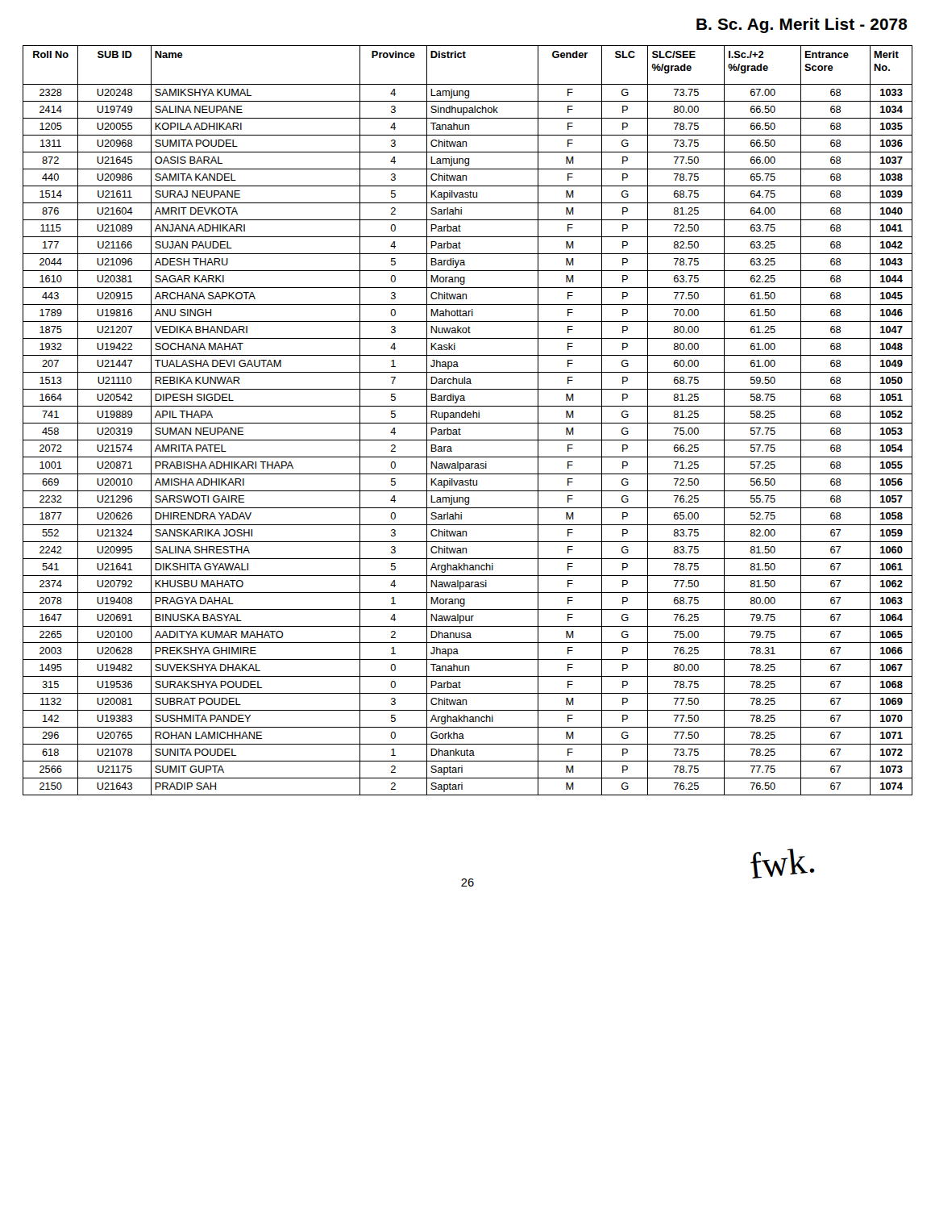B. Sc. Ag. Merit List - 2078
| Roll No | SUB ID | Name | Province | District | Gender | SLC | SLC/SEE %/grade | I.Sc./+2 %/grade | Entrance Score | Merit No. |
| --- | --- | --- | --- | --- | --- | --- | --- | --- | --- | --- |
| 2328 | U20248 | SAMIKSHYA KUMAL | 4 | Lamjung | F | G | 73.75 | 67.00 | 68 | 1033 |
| 2414 | U19749 | SALINA NEUPANE | 3 | Sindhupalchok | F | P | 80.00 | 66.50 | 68 | 1034 |
| 1205 | U20055 | KOPILA ADHIKARI | 4 | Tanahun | F | P | 78.75 | 66.50 | 68 | 1035 |
| 1311 | U20968 | SUMITA POUDEL | 3 | Chitwan | F | G | 73.75 | 66.50 | 68 | 1036 |
| 872 | U21645 | OASIS BARAL | 4 | Lamjung | M | P | 77.50 | 66.00 | 68 | 1037 |
| 440 | U20986 | SAMITA KANDEL | 3 | Chitwan | F | P | 78.75 | 65.75 | 68 | 1038 |
| 1514 | U21611 | SURAJ NEUPANE | 5 | Kapilvastu | M | G | 68.75 | 64.75 | 68 | 1039 |
| 876 | U21604 | AMRIT DEVKOTA | 2 | Sarlahi | M | P | 81.25 | 64.00 | 68 | 1040 |
| 1115 | U21089 | ANJANA ADHIKARI | 0 | Parbat | F | P | 72.50 | 63.75 | 68 | 1041 |
| 177 | U21166 | SUJAN PAUDEL | 4 | Parbat | M | P | 82.50 | 63.25 | 68 | 1042 |
| 2044 | U21096 | ADESH THARU | 5 | Bardiya | M | P | 78.75 | 63.25 | 68 | 1043 |
| 1610 | U20381 | SAGAR KARKI | 0 | Morang | M | P | 63.75 | 62.25 | 68 | 1044 |
| 443 | U20915 | ARCHANA SAPKOTA | 3 | Chitwan | F | P | 77.50 | 61.50 | 68 | 1045 |
| 1789 | U19816 | ANU SINGH | 0 | Mahottari | F | P | 70.00 | 61.50 | 68 | 1046 |
| 1875 | U21207 | VEDIKA BHANDARI | 3 | Nuwakot | F | P | 80.00 | 61.25 | 68 | 1047 |
| 1932 | U19422 | SOCHANA MAHAT | 4 | Kaski | F | P | 80.00 | 61.00 | 68 | 1048 |
| 207 | U21447 | TUALASHA DEVI GAUTAM | 1 | Jhapa | F | G | 60.00 | 61.00 | 68 | 1049 |
| 1513 | U21110 | REBIKA KUNWAR | 7 | Darchula | F | P | 68.75 | 59.50 | 68 | 1050 |
| 1664 | U20542 | DIPESH SIGDEL | 5 | Bardiya | M | P | 81.25 | 58.75 | 68 | 1051 |
| 741 | U19889 | APIL THAPA | 5 | Rupandehi | M | G | 81.25 | 58.25 | 68 | 1052 |
| 458 | U20319 | SUMAN NEUPANE | 4 | Parbat | M | G | 75.00 | 57.75 | 68 | 1053 |
| 2072 | U21574 | AMRITA PATEL | 2 | Bara | F | P | 66.25 | 57.75 | 68 | 1054 |
| 1001 | U20871 | PRABISHA ADHIKARI THAPA | 0 | Nawalparasi | F | P | 71.25 | 57.25 | 68 | 1055 |
| 669 | U20010 | AMISHA ADHIKARI | 5 | Kapilvastu | F | G | 72.50 | 56.50 | 68 | 1056 |
| 2232 | U21296 | SARSWOTI GAIRE | 4 | Lamjung | F | G | 76.25 | 55.75 | 68 | 1057 |
| 1877 | U20626 | DHIRENDRA YADAV | 0 | Sarlahi | M | P | 65.00 | 52.75 | 68 | 1058 |
| 552 | U21324 | SANSKARIKA JOSHI | 3 | Chitwan | F | P | 83.75 | 82.00 | 67 | 1059 |
| 2242 | U20995 | SALINA SHRESTHA | 3 | Chitwan | F | G | 83.75 | 81.50 | 67 | 1060 |
| 541 | U21641 | DIKSHITA GYAWALI | 5 | Arghakhanchi | F | P | 78.75 | 81.50 | 67 | 1061 |
| 2374 | U20792 | KHUSBU MAHATO | 4 | Nawalparasi | F | P | 77.50 | 81.50 | 67 | 1062 |
| 2078 | U19408 | PRAGYA DAHAL | 1 | Morang | F | P | 68.75 | 80.00 | 67 | 1063 |
| 1647 | U20691 | BINUSKA BASYAL | 4 | Nawalpur | F | G | 76.25 | 79.75 | 67 | 1064 |
| 2265 | U20100 | AADITYA KUMAR MAHATO | 2 | Dhanusa | M | G | 75.00 | 79.75 | 67 | 1065 |
| 2003 | U20628 | PREKSHYA GHIMIRE | 1 | Jhapa | F | P | 76.25 | 78.31 | 67 | 1066 |
| 1495 | U19482 | SUVEKSHYA DHAKAL | 0 | Tanahun | F | P | 80.00 | 78.25 | 67 | 1067 |
| 315 | U19536 | SURAKSHYA POUDEL | 0 | Parbat | F | P | 78.75 | 78.25 | 67 | 1068 |
| 1132 | U20081 | SUBRAT POUDEL | 3 | Chitwan | M | P | 77.50 | 78.25 | 67 | 1069 |
| 142 | U19383 | SUSHMITA PANDEY | 5 | Arghakhanchi | F | P | 77.50 | 78.25 | 67 | 1070 |
| 296 | U20765 | ROHAN LAMICHHANE | 0 | Gorkha | M | G | 77.50 | 78.25 | 67 | 1071 |
| 618 | U21078 | SUNITA POUDEL | 1 | Dhankuta | F | P | 73.75 | 78.25 | 67 | 1072 |
| 2566 | U21175 | SUMIT GUPTA | 2 | Saptari | M | P | 78.75 | 77.75 | 67 | 1073 |
| 2150 | U21643 | PRADIP SAH | 2 | Saptari | M | G | 76.25 | 76.50 | 67 | 1074 |
fwk.
26